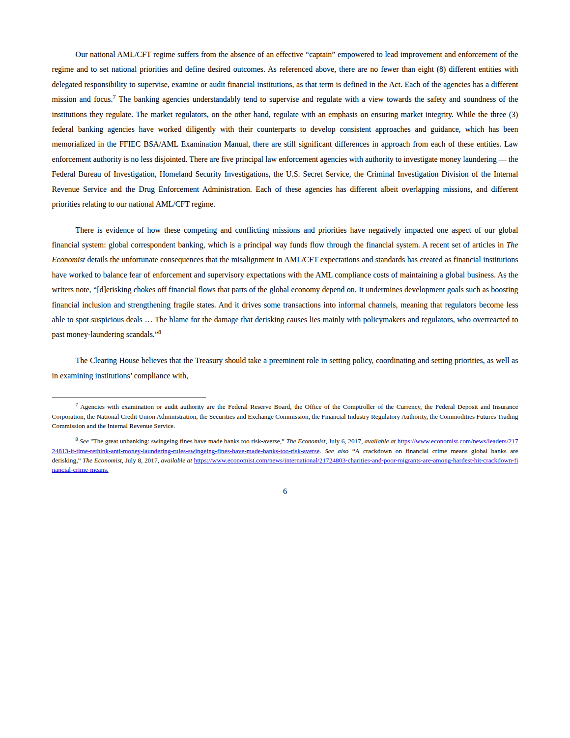Our national AML/CFT regime suffers from the absence of an effective “captain” empowered to lead improvement and enforcement of the regime and to set national priorities and define desired outcomes. As referenced above, there are no fewer than eight (8) different entities with delegated responsibility to supervise, examine or audit financial institutions, as that term is defined in the Act. Each of the agencies has a different mission and focus.7 The banking agencies understandably tend to supervise and regulate with a view towards the safety and soundness of the institutions they regulate. The market regulators, on the other hand, regulate with an emphasis on ensuring market integrity. While the three (3) federal banking agencies have worked diligently with their counterparts to develop consistent approaches and guidance, which has been memorialized in the FFIEC BSA/AML Examination Manual, there are still significant differences in approach from each of these entities. Law enforcement authority is no less disjointed. There are five principal law enforcement agencies with authority to investigate money laundering — the Federal Bureau of Investigation, Homeland Security Investigations, the U.S. Secret Service, the Criminal Investigation Division of the Internal Revenue Service and the Drug Enforcement Administration. Each of these agencies has different albeit overlapping missions, and different priorities relating to our national AML/CFT regime.
There is evidence of how these competing and conflicting missions and priorities have negatively impacted one aspect of our global financial system: global correspondent banking, which is a principal way funds flow through the financial system. A recent set of articles in The Economist details the unfortunate consequences that the misalignment in AML/CFT expectations and standards has created as financial institutions have worked to balance fear of enforcement and supervisory expectations with the AML compliance costs of maintaining a global business. As the writers note, “[d]erisking chokes off financial flows that parts of the global economy depend on. It undermines development goals such as boosting financial inclusion and strengthening fragile states. And it drives some transactions into informal channels, meaning that regulators become less able to spot suspicious deals … The blame for the damage that derisking causes lies mainly with policymakers and regulators, who overreacted to past money-laundering scandals.”8
The Clearing House believes that the Treasury should take a preeminent role in setting policy, coordinating and setting priorities, as well as in examining institutions’ compliance with,
7 Agencies with examination or audit authority are the Federal Reserve Board, the Office of the Comptroller of the Currency, the Federal Deposit and Insurance Corporation, the National Credit Union Administration, the Securities and Exchange Commission, the Financial Industry Regulatory Authority, the Commodities Futures Trading Commission and the Internal Revenue Service.
8 See "The great unbanking: swingeing fines have made banks too risk-averse,” The Economist, July 6, 2017, available at https://www.economist.com/news/leaders/21724813-it-time-rethink-anti-money-laundering-rules-swingeing-fines-have-made-banks-too-risk-averse. See also “A crackdown on financial crime means global banks are derisking,” The Economist, July 8, 2017, available at https://www.economist.com/news/international/21724803-charities-and-poor-migrants-are-among-hardest-hit-crackdown-financial-crime-means.
6